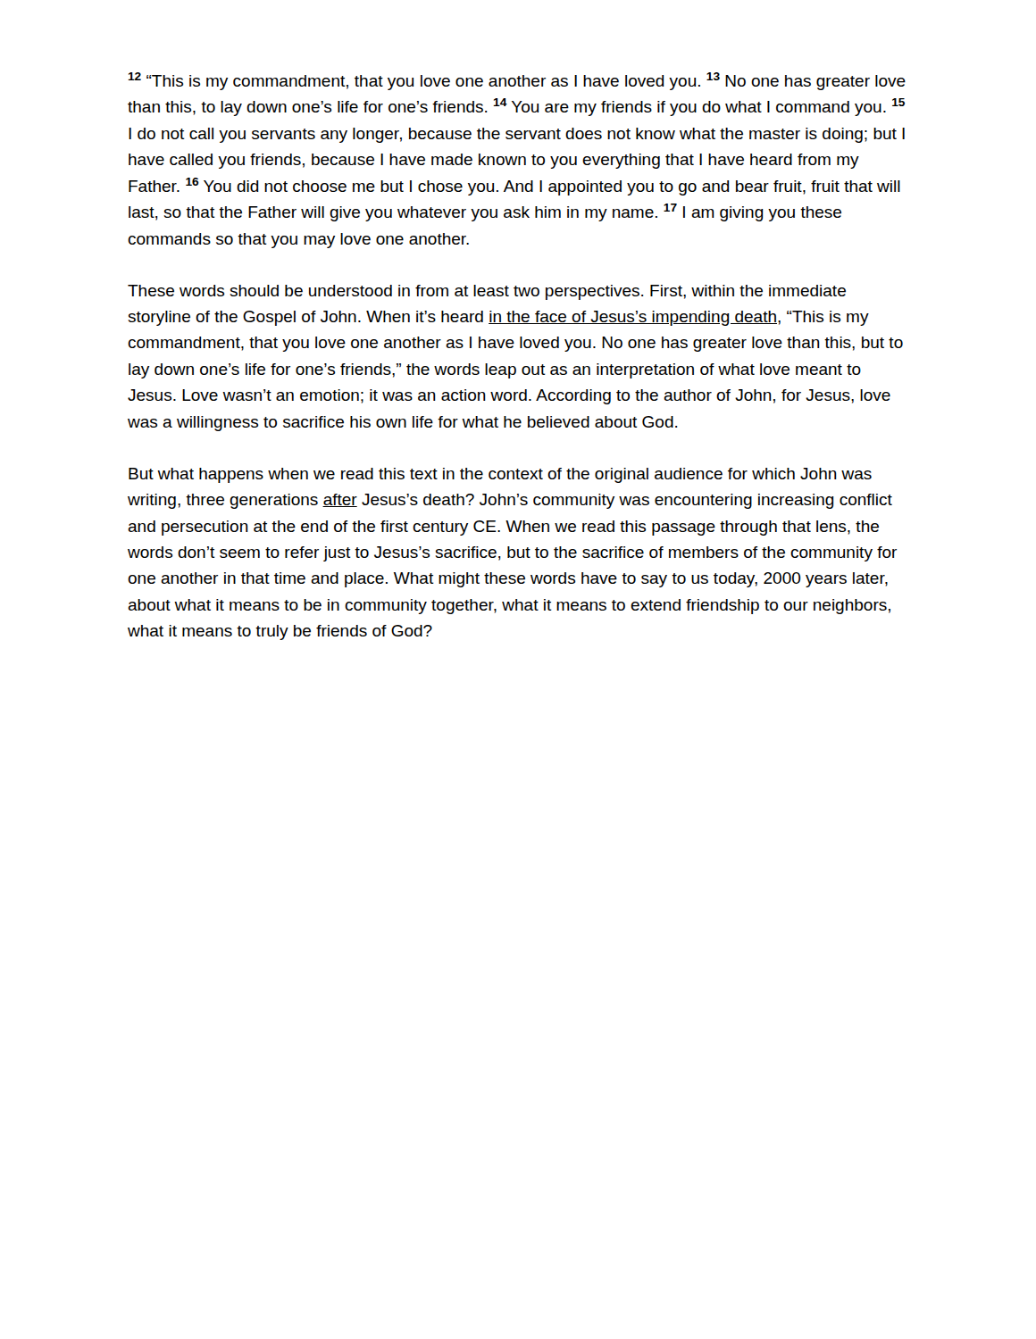12 “This is my commandment, that you love one another as I have loved you. 13 No one has greater love than this, to lay down one’s life for one’s friends. 14 You are my friends if you do what I command you. 15 I do not call you servants any longer, because the servant does not know what the master is doing; but I have called you friends, because I have made known to you everything that I have heard from my Father. 16 You did not choose me but I chose you. And I appointed you to go and bear fruit, fruit that will last, so that the Father will give you whatever you ask him in my name. 17 I am giving you these commands so that you may love one another.
These words should be understood in from at least two perspectives. First, within the immediate storyline of the Gospel of John. When it’s heard in the face of Jesus’s impending death, “This is my commandment, that you love one another as I have loved you. No one has greater love than this, but to lay down one’s life for one’s friends,” the words leap out as an interpretation of what love meant to Jesus. Love wasn’t an emotion; it was an action word. According to the author of John, for Jesus, love was a willingness to sacrifice his own life for what he believed about God.
But what happens when we read this text in the context of the original audience for which John was writing, three generations after Jesus’s death? John’s community was encountering increasing conflict and persecution at the end of the first century CE. When we read this passage through that lens, the words don’t seem to refer just to Jesus’s sacrifice, but to the sacrifice of members of the community for one another in that time and place. What might these words have to say to us today, 2000 years later, about what it means to be in community together, what it means to extend friendship to our neighbors, what it means to truly be friends of God?